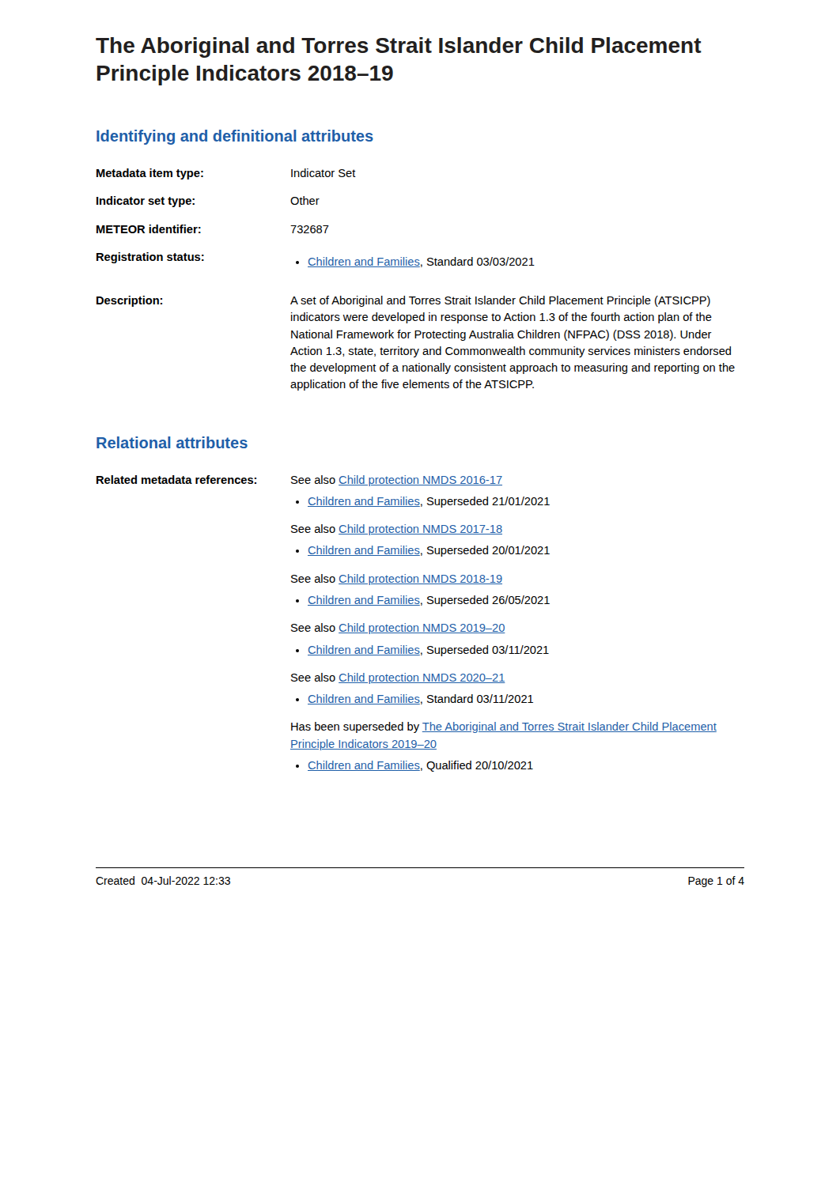The Aboriginal and Torres Strait Islander Child Placement Principle Indicators 2018–19
Identifying and definitional attributes
| Metadata item type: | Indicator Set |
| Indicator set type: | Other |
| METEOR identifier: | 732687 |
| Registration status: | Children and Families , Standard 03/03/2021 |
| Description: | A set of Aboriginal and Torres Strait Islander Child Placement Principle (ATSICPP) indicators were developed in response to Action 1.3 of the fourth action plan of the National Framework for Protecting Australia Children (NFPAC) (DSS 2018). Under Action 1.3, state, territory and Commonwealth community services ministers endorsed the development of a nationally consistent approach to measuring and reporting on the application of the five elements of the ATSICPP. |
Relational attributes
| Related metadata references: | See also Child protection NMDS 2016-17 Children and Families , Superseded 21/01/2021 See also Child protection NMDS 2017-18 Children and Families , Superseded 20/01/2021 See also Child protection NMDS 2018-19 Children and Families , Superseded 26/05/2021 See also Child protection NMDS 2019–20 Children and Families , Superseded 03/11/2021 See also Child protection NMDS 2020–21 Children and Families , Standard 03/11/2021 Has been superseded by The Aboriginal and Torres Strait Islander Child Placement Principle Indicators 2019–20 Children and Families , Qualified 20/10/2021 |
Created 04-Jul-2022 12:33 Page 1 of 4